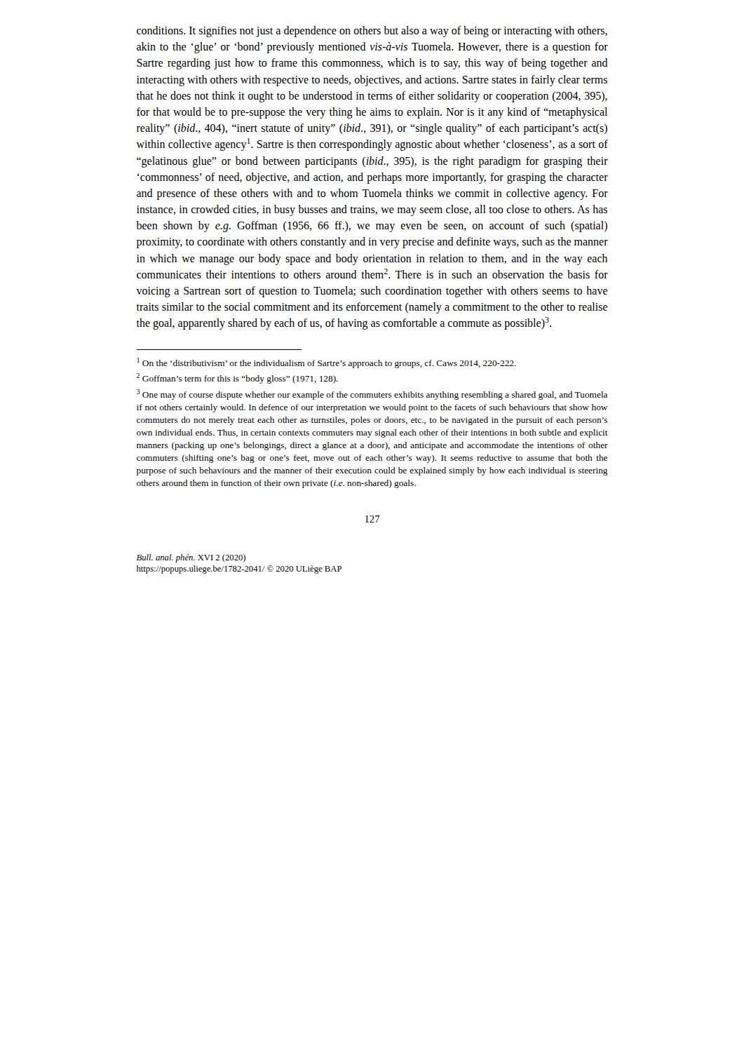conditions. It signifies not just a dependence on others but also a way of being or interacting with others, akin to the ‘glue’ or ‘bond’ previously mentioned vis-à-vis Tuomela. However, there is a question for Sartre regarding just how to frame this commonness, which is to say, this way of being together and interacting with others with respective to needs, objectives, and actions. Sartre states in fairly clear terms that he does not think it ought to be understood in terms of either solidarity or cooperation (2004, 395), for that would be to pre-suppose the very thing he aims to explain. Nor is it any kind of “metaphysical reality” (ibid., 404), “inert statute of unity” (ibid., 391), or “single quality” of each participant’s act(s) within collective agency1. Sartre is then correspondingly agnostic about whether ‘closeness’, as a sort of “gelatinous glue” or bond between participants (ibid., 395), is the right paradigm for grasping their ‘commonness’ of need, objective, and action, and perhaps more importantly, for grasping the character and presence of these others with and to whom Tuomela thinks we commit in collective agency. For instance, in crowded cities, in busy busses and trains, we may seem close, all too close to others. As has been shown by e.g. Goffman (1956, 66 ff.), we may even be seen, on account of such (spatial) proximity, to coordinate with others constantly and in very precise and definite ways, such as the manner in which we manage our body space and body orientation in relation to them, and in the way each communicates their intentions to others around them2. There is in such an observation the basis for voicing a Sartrean sort of question to Tuomela; such coordination together with others seems to have traits similar to the social commitment and its enforcement (namely a commitment to the other to realise the goal, apparently shared by each of us, of having as comfortable a commute as possible)3.
1 On the ‘distributivism’ or the individualism of Sartre’s approach to groups, cf. Caws 2014, 220-222.
2 Goffman’s term for this is “body gloss” (1971, 128).
3 One may of course dispute whether our example of the commuters exhibits anything resembling a shared goal, and Tuomela if not others certainly would. In defence of our interpretation we would point to the facets of such behaviours that show how commuters do not merely treat each other as turnstiles, poles or doors, etc., to be navigated in the pursuit of each person’s own individual ends. Thus, in certain contexts commuters may signal each other of their intentions in both subtle and explicit manners (packing up one’s belongings, direct a glance at a door), and anticipate and accommodate the intentions of other commuters (shifting one’s bag or one’s feet, move out of each other’s way). It seems reductive to assume that both the purpose of such behaviours and the manner of their execution could be explained simply by how each individual is steering others around them in function of their own private (i.e. non-shared) goals.
127
Bull. anal. phén. XVI 2 (2020)
https://popups.uliege.be/1782-2041/ © 2020 ULiège BAP